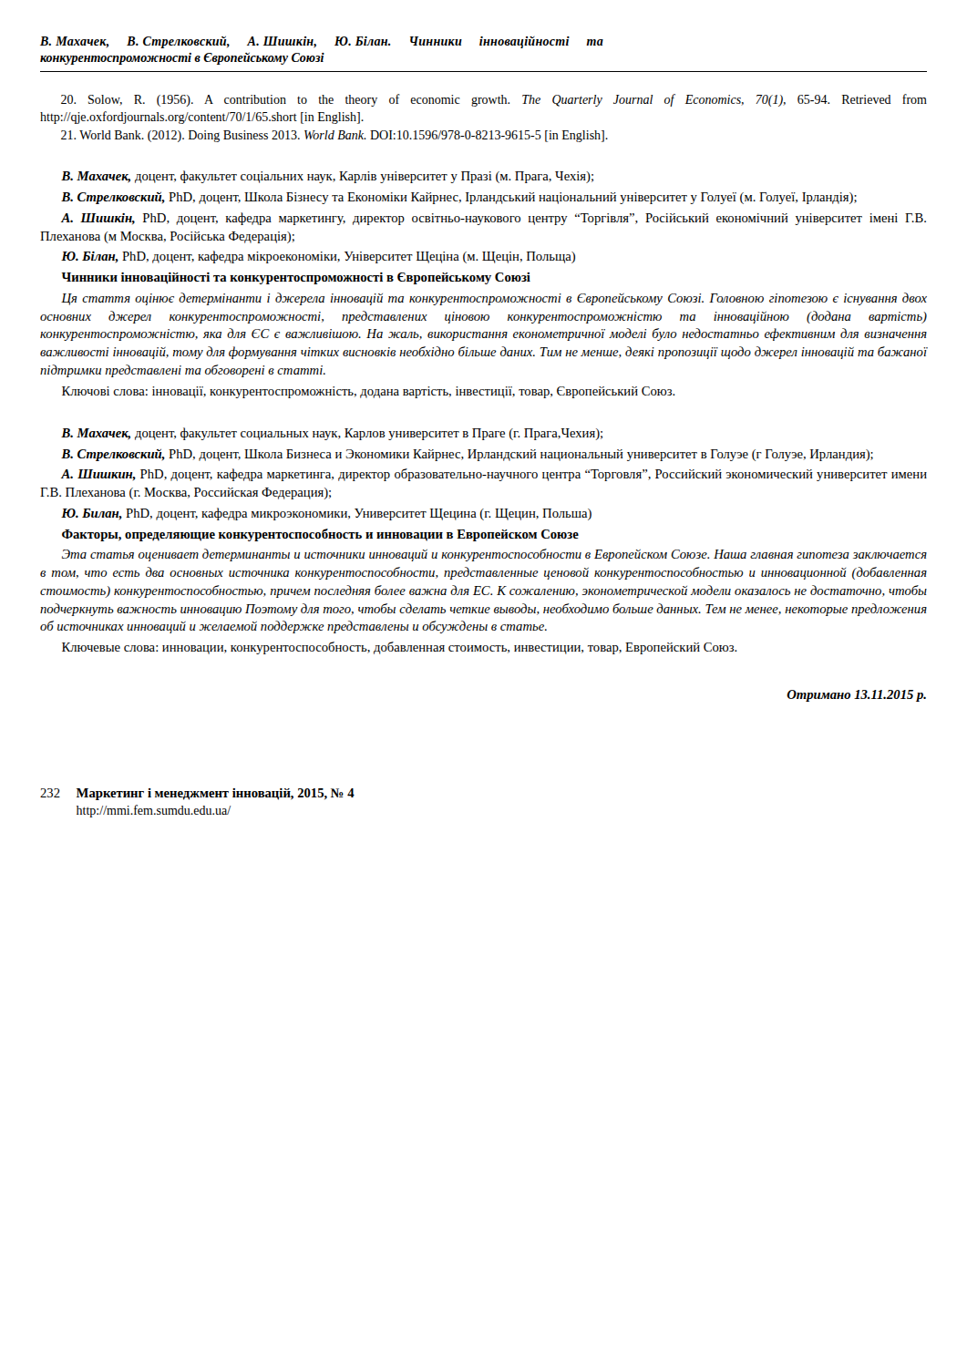В. Махачек, В. Стрелковский, А. Шишкін, Ю. Білан. Чинники інноваційності та
конкурентоспроможності в Європейському Союзі
20. Solow, R. (1956). A contribution to the theory of economic growth. The Quarterly Journal of Economics, 70(1), 65-94. Retrieved from http://qje.oxfordjournals.org/content/70/1/65.short [in English].
21. World Bank. (2012). Doing Business 2013. World Bank. DOI:10.1596/978-0-8213-9615-5 [in English].
В. Махачек, доцент, факультет соціальних наук, Карлів університет у Празі (м. Прага, Чехія);
В. Стрелковский, PhD, доцент, Школа Бізнесу та Економіки Кайрнес, Ірландський національний університет у Голуеї (м. Голуеї, Ірландія);
А. Шишкін, PhD, доцент, кафедра маркетингу, директор освітньо-наукового центру “Торгівля”, Російський економічний університет імені Г.В. Плеханова (м Москва, Російська Федерація);
Ю. Білан, PhD, доцент, кафедра мікроекономіки, Університет Щеціна (м. Щецін, Польща)
Чинники інноваційності та конкурентоспроможності в Європейському Союзі
Ця стаття оцінює детермінанти і джерела інновацій та конкурентоспроможності в Європейському Союзі. Головною гіпотезою є існування двох основних джерел конкурентоспроможності, представлених ціновою конкурентоспроможністю та інноваційною (додана вартість) конкурентоспроможністю, яка для ЄС є важливішою. На жаль, використання економетричної моделі було недостатньо ефективним для визначення важливості інновацій, тому для формування чітких висновків необхідно більше даних. Тим не менше, деякі пропозиції щодо джерел інновацій та бажаної підтримки представлені та обговорені в статті.
Ключові слова: інновації, конкурентоспроможність, додана вартість, інвестиції, товар, Європейський Союз.
В. Махачек, доцент, факультет социальных наук, Карлов университет в Праге (г. Прага,Чехия);
В. Стрелковский, PhD, доцент, Школа Бизнеса и Экономики Кайрнес, Ирландский национальный университет в Голуэе (г Голуэе, Ирландия);
А. Шишкин, PhD, доцент, кафедра маркетинга, директор образовательно-научного центра “Торговля”, Российский экономический университет имени Г.В. Плеханова (г. Москва, Российская Федерация);
Ю. Билан, PhD, доцент, кафедра микроэкономики, Университет Щецина (г. Щецин, Польша)
Факторы, определяющие конкурентоспособность и инновации в Европейском Союзе
Эта статья оценивает детерминанты и источники инноваций и конкурентоспособности в Европейском Союзе. Наша главная гипотеза заключается в том, что есть два основных источника конкурентоспособности, представленные ценовой конкурентоспособностью и инновационной (добавленная стоимость) конкурентоспособностью, причем последняя более важна для ЕС. К сожалению, эконометрической модели оказалось не достаточно, чтобы подчеркнуть важность инновацию Поэтому для того, чтобы сделать четкие выводы, необходимо больше данных. Тем не менее, некоторые предложения об источниках инноваций и желаемой поддержке представлены и обсуждены в статье.
Ключевые слова: инновации, конкурентоспособность, добавленная стоимость, инвестиции, товар, Европейский Союз.
Отримано 13.11.2015 р.
232
Маркетинг і менеджмент інновацій, 2015, № 4
http://mmi.fem.sumdu.edu.ua/